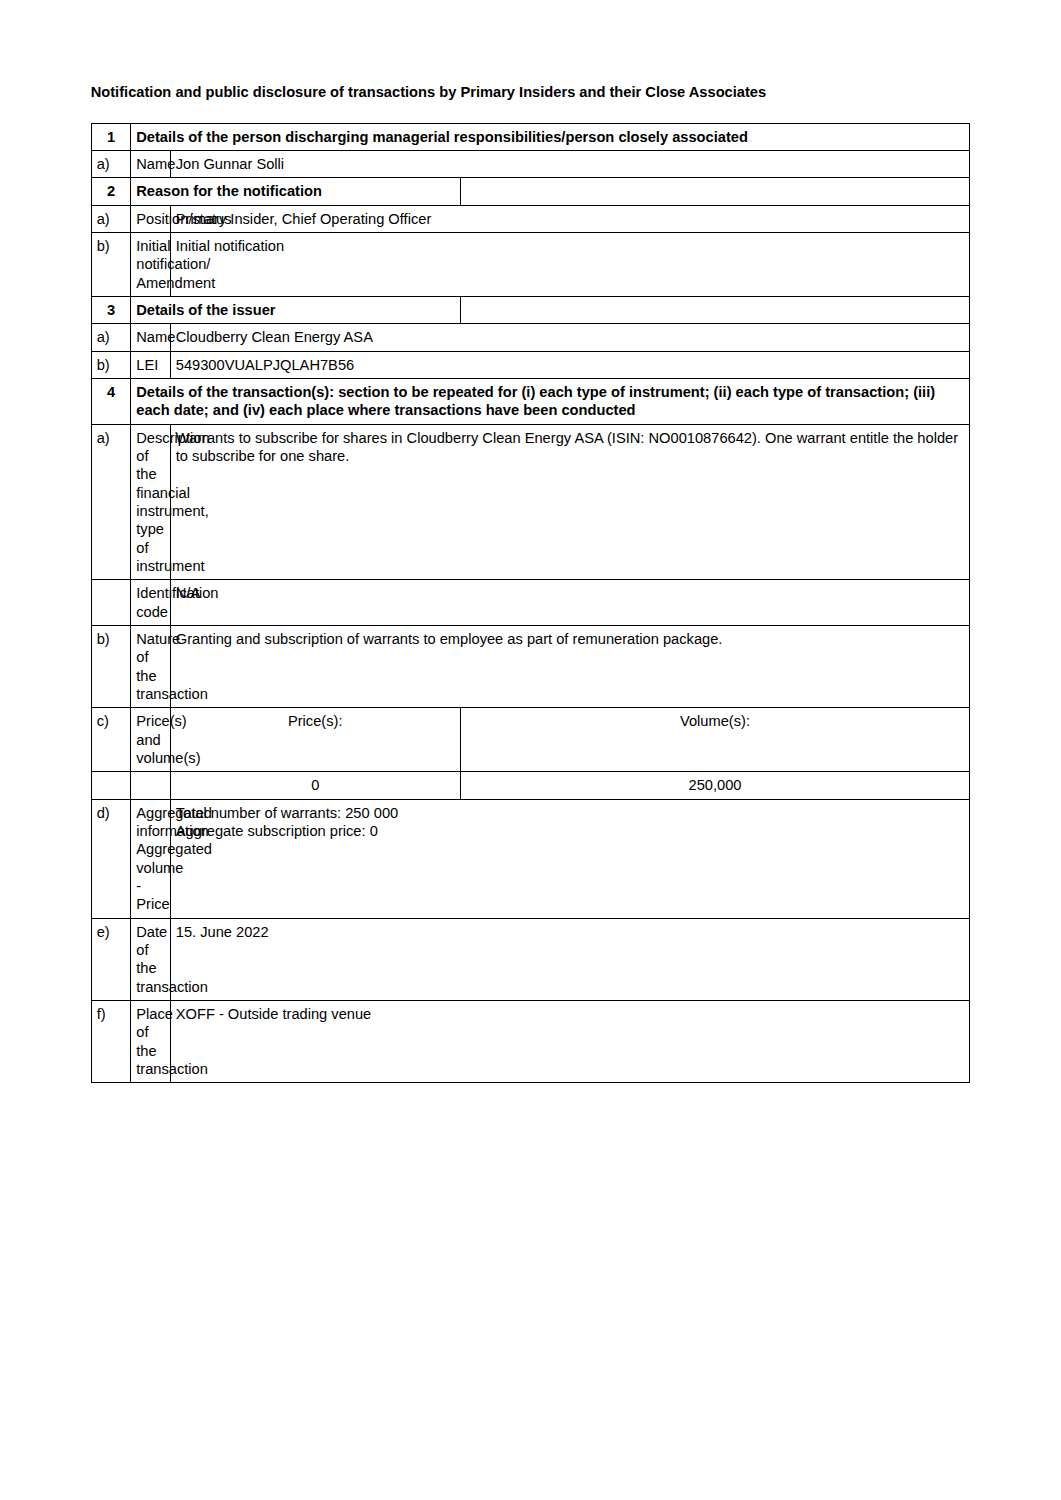Notification and public disclosure of transactions by Primary Insiders and their Close Associates
| 1 | Details of the person discharging managerial responsibilities/person closely associated |
| a) | Name | Jon Gunnar Solli |
| 2 | Reason for the notification | |
| a) | Position/status | Primary Insider, Chief Operating Officer |
| b) | Initial notification/ Amendment | Initial notification |
| 3 | Details of the issuer | |
| a) | Name | Cloudberry Clean Energy ASA |
| b) | LEI | 549300VUALPJQLAH7B56 |
| 4 | Details of the transaction(s): section to be repeated for (i) each type of instrument; (ii) each type of transaction; (iii) each date; and (iv) each place where transactions have been conducted |
| a) | Description of the financial instrument, type of instrument | Warrants to subscribe for shares in Cloudberry Clean Energy ASA (ISIN: NO0010876642). One warrant entitle the holder to subscribe for one share. |
| | Identification code | N/A |
| b) | Nature of the transaction | Granting and subscription of warrants to employee as part of remuneration package. |
| c) | Price(s) and volume(s) | Price(s): | Volume(s): |
| | | 0 | 250,000 |
| d) | Aggregated information Aggregated volume -Price | Total number of warrants: 250 000 Aggregate subscription price: 0 |
| e) | Date of the transaction | 15. June 2022 |
| f) | Place of the transaction | XOFF - Outside trading venue |